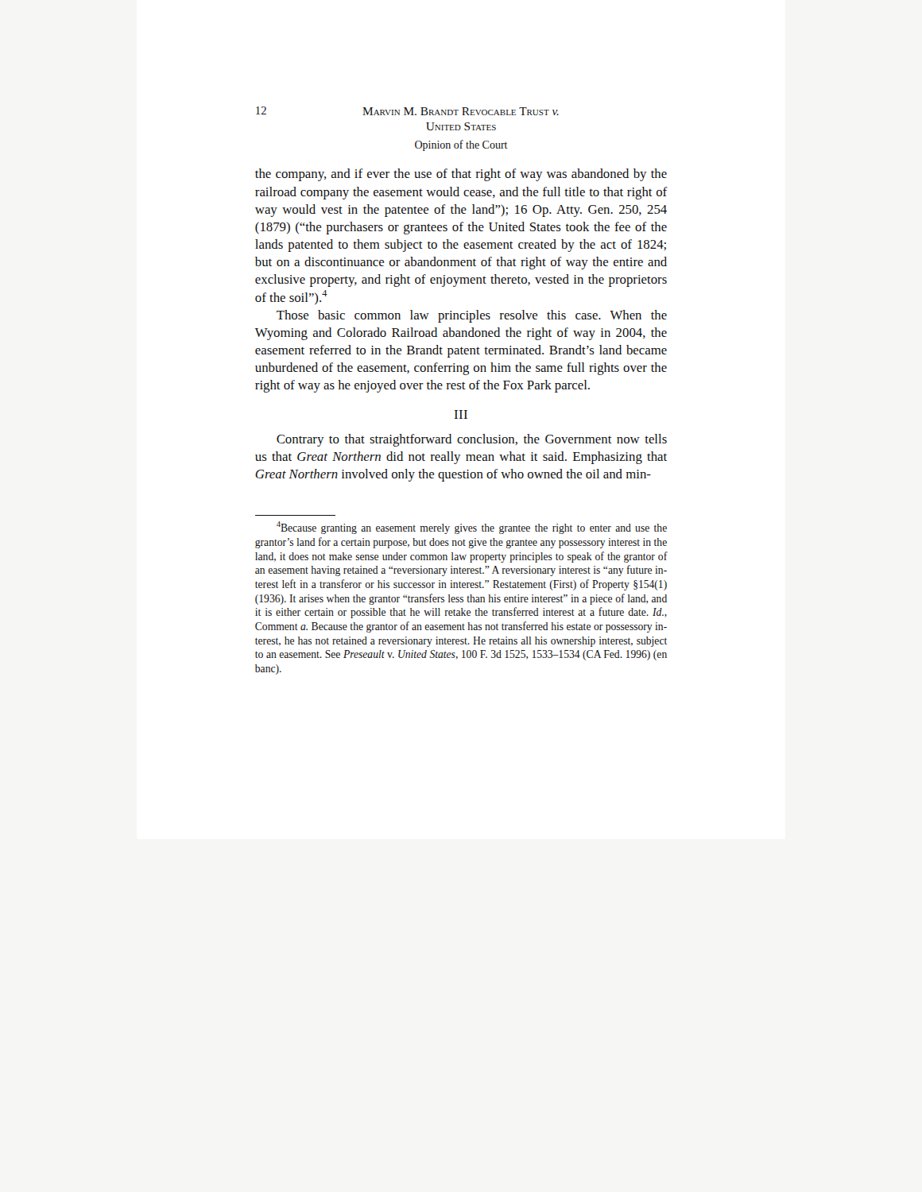12 Marvin M. Brandt Revocable Trust v. United States Opinion of the Court
the company, and if ever the use of that right of way was abandoned by the railroad company the easement would cease, and the full title to that right of way would vest in the patentee of the land”); 16 Op. Atty. Gen. 250, 254 (1879) (“the purchasers or grantees of the United States took the fee of the lands patented to them subject to the easement created by the act of 1824; but on a discontinuance or abandonment of that right of way the entire and exclusive property, and right of enjoyment thereto, vested in the proprietors of the soil”).4
Those basic common law principles resolve this case. When the Wyoming and Colorado Railroad abandoned the right of way in 2004, the easement referred to in the Brandt patent terminated. Brandt’s land became unburdened of the easement, conferring on him the same full rights over the right of way as he enjoyed over the rest of the Fox Park parcel.
III
Contrary to that straightforward conclusion, the Government now tells us that Great Northern did not really mean what it said. Emphasizing that Great Northern involved only the question of who owned the oil and min-
4 Because granting an easement merely gives the grantee the right to enter and use the grantor’s land for a certain purpose, but does not give the grantee any possessory interest in the land, it does not make sense under common law property principles to speak of the grantor of an easement having retained a “reversionary interest.” A reversionary interest is “any future interest left in a transferor or his successor in interest.” Restatement (First) of Property §154(1)(1936). It arises when the grantor “transfers less than his entire interest” in a piece of land, and it is either certain or possible that he will retake the transferred interest at a future date. Id., Comment a. Because the grantor of an easement has not transferred his estate or possessory interest, he has not retained a reversionary interest. He retains all his ownership interest, subject to an easement. See Preseault v. United States, 100 F. 3d 1525, 1533–1534 (CA Fed. 1996) (en banc).